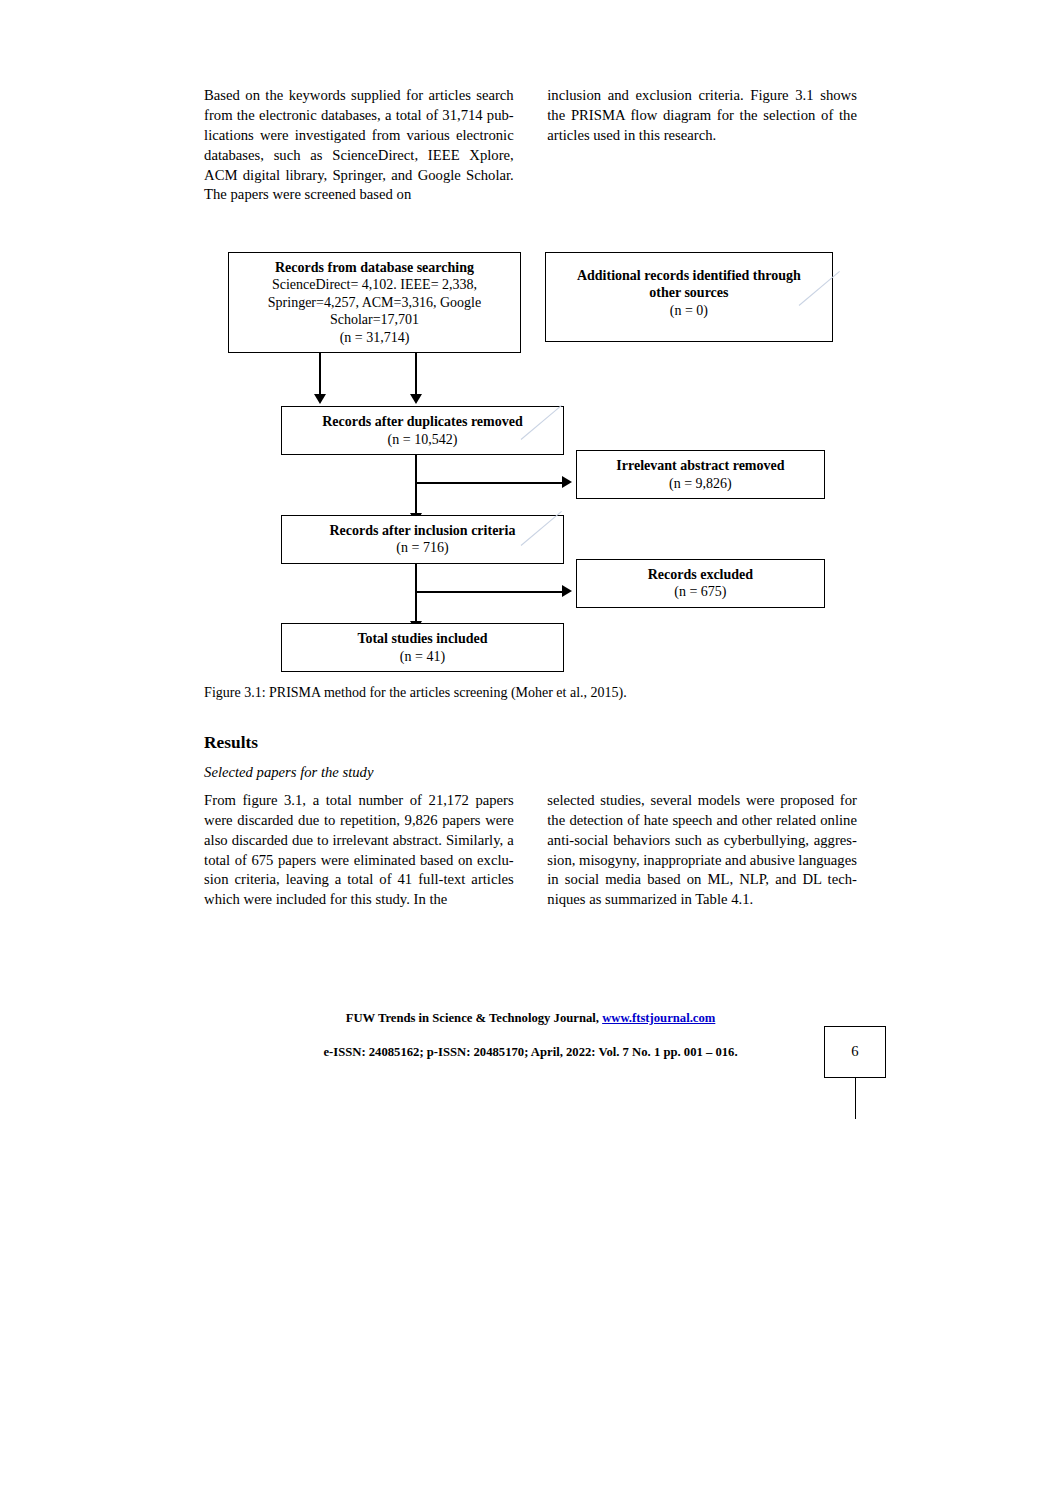Based on the keywords supplied for articles search from the electronic databases, a total of 31,714 publications were investigated from various electronic databases, such as ScienceDirect, IEEE Xplore, ACM digital library, Springer, and Google Scholar. The papers were screened based on
inclusion and exclusion criteria. Figure 3.1 shows the PRISMA flow diagram for the selection of the articles used in this research.
Records from database searching
ScienceDirect= 4,102. IEEE= 2,338,
Springer=4,257, ACM=3,316, Google
Scholar=17,701
(n = 31,714)
Additional records identified through
other sources
(n = 0)
Records after duplicates removed
(n = 10,542)
Irrelevant abstract removed
(n = 9,826)
Records after inclusion criteria
(n = 716)
Records excluded
(n = 675)
Total studies included
(n = 41)
Figure 3.1: PRISMA method for the articles screening (Moher et al., 2015).
Results
Selected papers for the study
From figure 3.1, a total number of 21,172 papers were discarded due to repetition, 9,826 papers were also discarded due to irrelevant abstract. Similarly, a total of 675 papers were eliminated based on exclusion criteria, leaving a total of 41 full-text articles which were included for this study. In the
selected studies, several models were proposed for the detection of hate speech and other related online anti-social behaviors such as cyberbullying, aggression, misogyny, inappropriate and abusive languages in social media based on ML, NLP, and DL techniques as summarized in Table 4.1.
FUW Trends in Science & Technology Journal, www.ftstjournal.com
e-ISSN: 24085162; p-ISSN: 20485170; April, 2022: Vol. 7 No. 1 pp. 001 – 016.
6